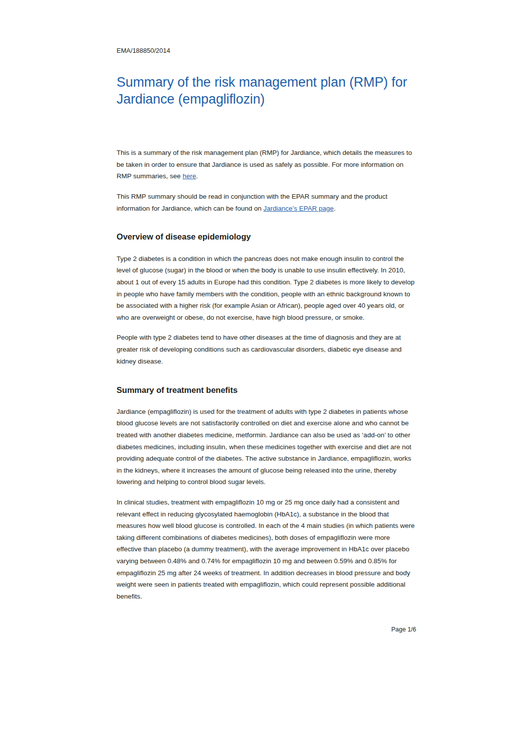EMA/188850/2014
Summary of the risk management plan (RMP) for
Jardiance (empagliflozin)
This is a summary of the risk management plan (RMP) for Jardiance, which details the measures to be taken in order to ensure that Jardiance is used as safely as possible. For more information on RMP summaries, see here.
This RMP summary should be read in conjunction with the EPAR summary and the product information for Jardiance, which can be found on Jardiance’s EPAR page.
Overview of disease epidemiology
Type 2 diabetes is a condition in which the pancreas does not make enough insulin to control the level of glucose (sugar) in the blood or when the body is unable to use insulin effectively. In 2010, about 1 out of every 15 adults in Europe had this condition. Type 2 diabetes is more likely to develop in people who have family members with the condition, people with an ethnic background known to be associated with a higher risk (for example Asian or African), people aged over 40 years old, or who are overweight or obese, do not exercise, have high blood pressure, or smoke.
People with type 2 diabetes tend to have other diseases at the time of diagnosis and they are at greater risk of developing conditions such as cardiovascular disorders, diabetic eye disease and kidney disease.
Summary of treatment benefits
Jardiance (empagliflozin) is used for the treatment of adults with type 2 diabetes in patients whose blood glucose levels are not satisfactorily controlled on diet and exercise alone and who cannot be treated with another diabetes medicine, metformin. Jardiance can also be used as ‘add-on’ to other diabetes medicines, including insulin, when these medicines together with exercise and diet are not providing adequate control of the diabetes. The active substance in Jardiance, empagliflozin, works in the kidneys, where it increases the amount of glucose being released into the urine, thereby lowering and helping to control blood sugar levels.
In clinical studies, treatment with empagliflozin 10 mg or 25 mg once daily had a consistent and relevant effect in reducing glycosylated haemoglobin (HbA1c), a substance in the blood that measures how well blood glucose is controlled. In each of the 4 main studies (in which patients were taking different combinations of diabetes medicines), both doses of empagliflozin were more effective than placebo (a dummy treatment), with the average improvement in HbA1c over placebo varying between 0.48% and 0.74% for empagliflozin 10 mg and between 0.59% and 0.85% for empagliflozin 25 mg after 24 weeks of treatment. In addition decreases in blood pressure and body weight were seen in patients treated with empagliflozin, which could represent possible additional benefits.
Page 1/6